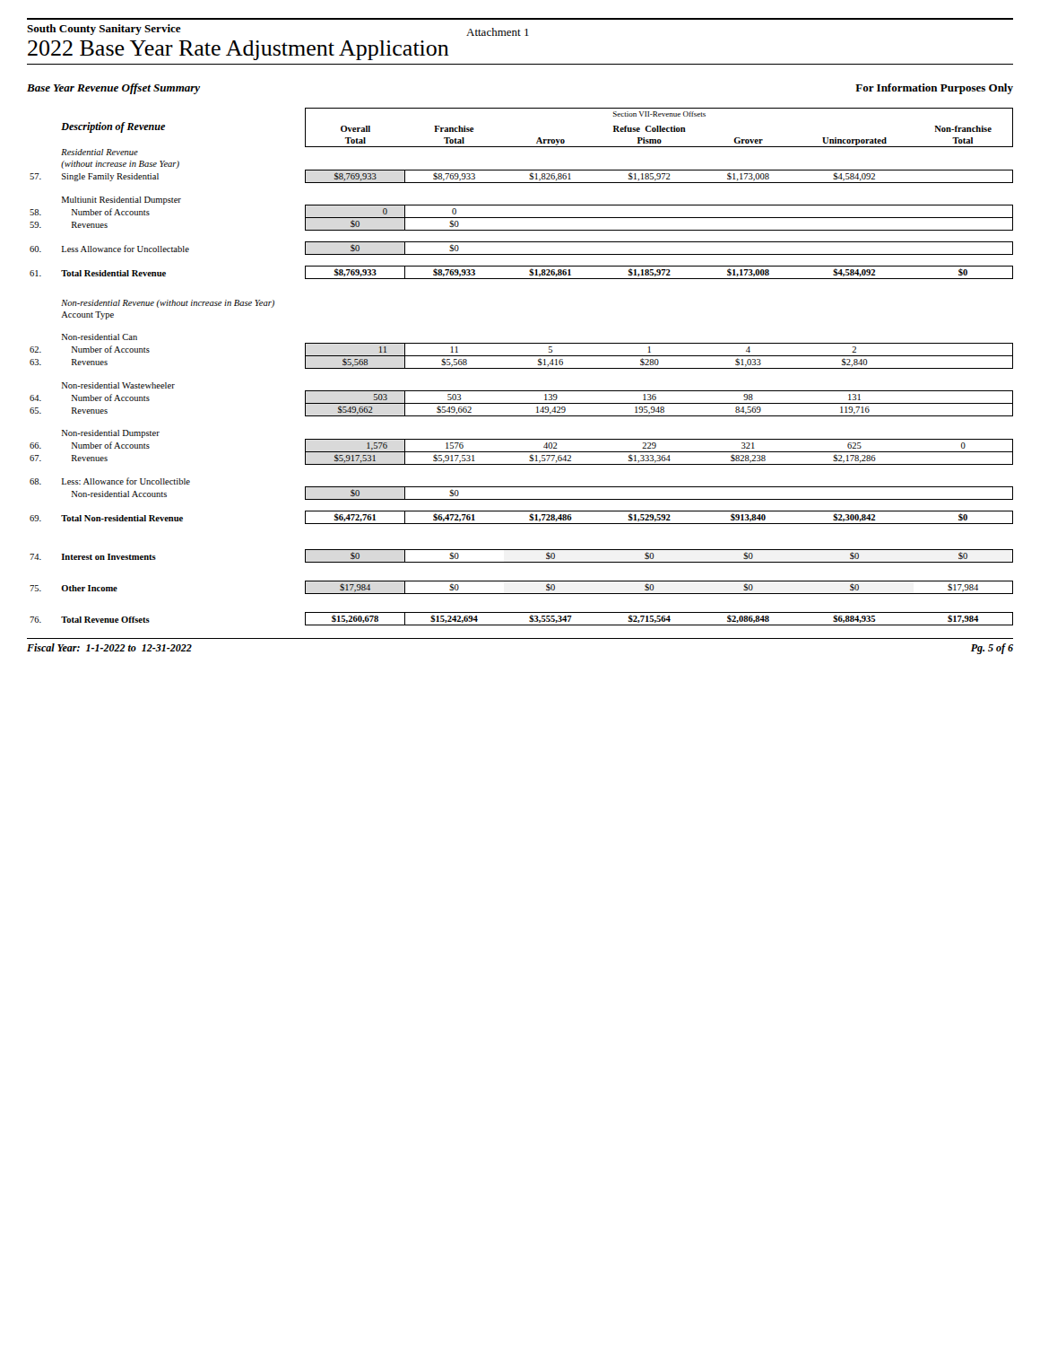Attachment 1
South County Sanitary Service
2022 Base Year Rate Adjustment Application
Base Year Revenue Offset Summary
For Information Purposes Only
| | | Section VII-Revenue Offsets |
| | Description of Revenue | Overall | Franchise | Refuse Collection | | Non-franchise |
| | | Total | Total | Arroyo | Pismo | Grover | Unincorporated | Total |
| | Residential Revenue | |
| | (without increase in Base Year) | |
| 57. | Single Family Residential | $8,769,933 | $8,769,933 | $1,826,861 | $1,185,972 | $1,173,008 | $4,584,092 | |
| | Multiunit Residential Dumpster | |
| 58. | Number of Accounts | 0 | 0 | | | | | |
| 59. | Revenues | $0 | $0 | | | | | |
| 60. | Less Allowance for Uncollectable | $0 | $0 | | | | | |
| 61. | Total Residential Revenue | $8,769,933 | $8,769,933 | $1,826,861 | $1,185,972 | $1,173,008 | $4,584,092 | $0 |
| | Non-residential Revenue (without increase in Base Year) |
| | Account Type | |
| | Non-residential Can | |
| 62. | Number of Accounts | 11 | 11 | 5 | 1 | 4 | 2 | |
| 63. | Revenues | $5,568 | $5,568 | $1,416 | $280 | $1,033 | $2,840 | |
| | Non-residential Wastewheeler | |
| 64. | Number of Accounts | 503 | 503 | 139 | 136 | 98 | 131 | |
| 65. | Revenues | $549,662 | $549,662 | 149,429 | 195,948 | 84,569 | 119,716 | |
| | Non-residential Dumpster | |
| 66. | Number of Accounts | 1,576 | 1576 | 402 | 229 | 321 | 625 | 0 |
| 67. | Revenues | $5,917,531 | $5,917,531 | $1,577,642 | $1,333,364 | $828,238 | $2,178,286 | |
| 68. | Less: Allowance for Uncollectible | |
| | Non-residential Accounts | $0 | $0 | | | | | |
| 69. | Total Non-residential Revenue | $6,472,761 | $6,472,761 | $1,728,486 | $1,529,592 | $913,840 | $2,300,842 | $0 |
| 74. | Interest on Investments | $0 | $0 | $0 | $0 | $0 | $0 | $0 |
| 75. | Other Income | $17,984 | $0 | $0 | $0 | $0 | $0 | $17,984 |
| 76. | Total Revenue Offsets | $15,260,678 | $15,242,694 | $3,555,347 | $2,715,564 | $2,086,848 | $6,884,935 | $17,984 |
Fiscal Year: 1-1-2022 to 12-31-2022
Pg. 5 of 6